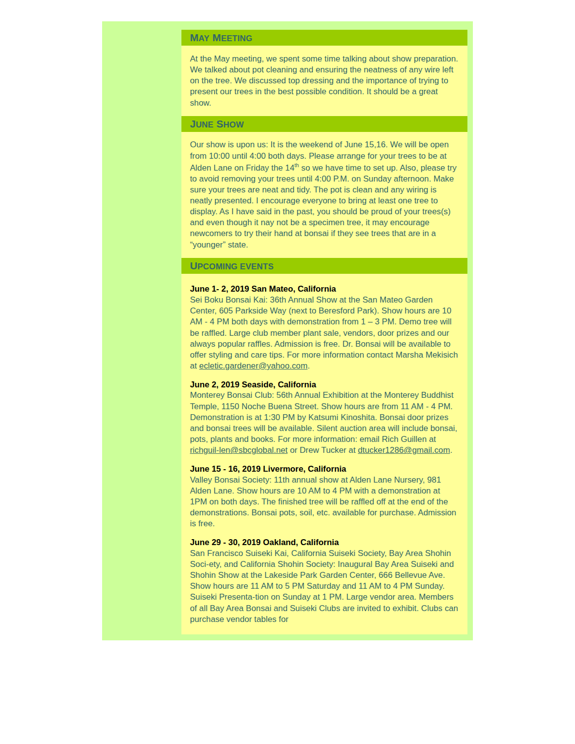MAY MEETING
At the May meeting, we spent some time talking about show preparation. We talked about pot cleaning and ensuring the neatness of any wire left on the tree. We discussed top dressing and the importance of trying to present our trees in the best possible condition. It should be a great show.
JUNE SHOW
Our show is upon us: It is the weekend of June 15,16. We will be open from 10:00 until 4:00 both days. Please arrange for your trees to be at Alden Lane on Friday the 14th so we have time to set up. Also, please try to avoid removing your trees until 4:00 P.M. on Sunday afternoon. Make sure your trees are neat and tidy. The pot is clean and any wiring is neatly presented. I encourage everyone to bring at least one tree to display. As I have said in the past, you should be proud of your trees(s) and even though it nay not be a specimen tree, it may encourage newcomers to try their hand at bonsai if they see trees that are in a “younger” state.
UPCOMING EVENTS
June 1- 2, 2019 San Mateo, California
Sei Boku Bonsai Kai: 36th Annual Show at the San Mateo Garden Center, 605 Parkside Way (next to Beresford Park). Show hours are 10 AM - 4 PM both days with demonstration from 1 – 3 PM. Demo tree will be raffled. Large club member plant sale, vendors, door prizes and our always popular raffles. Admission is free. Dr. Bonsai will be available to offer styling and care tips. For more information contact Marsha Mekisich at ecletic.gardener@yahoo.com.
June 2, 2019 Seaside, California
Monterey Bonsai Club: 56th Annual Exhibition at the Monterey Buddhist Temple, 1150 Noche Buena Street. Show hours are from 11 AM - 4 PM. Demonstration is at 1:30 PM by Katsumi Kinoshita. Bonsai door prizes and bonsai trees will be available. Silent auction area will include bonsai, pots, plants and books. For more information: email Rich Guillen at richguil-len@sbcglobal.net or Drew Tucker at dtucker1286@gmail.com.
June 15 - 16, 2019 Livermore, California
Valley Bonsai Society: 11th annual show at Alden Lane Nursery, 981 Alden Lane. Show hours are 10 AM to 4 PM with a demonstration at 1PM on both days. The finished tree will be raffled off at the end of the demonstrations. Bonsai pots, soil, etc. available for purchase. Admission is free.
June 29 - 30, 2019 Oakland, California
San Francisco Suiseki Kai, California Suiseki Society, Bay Area Shohin Soci-ety, and California Shohin Society: Inaugural Bay Area Suiseki and Shohin Show at the Lakeside Park Garden Center, 666 Bellevue Ave. Show hours are 11 AM to 5 PM Saturday and 11 AM to 4 PM Sunday. Suiseki Presenta-tion on Sunday at 1 PM. Large vendor area. Members of all Bay Area Bonsai and Suiseki Clubs are invited to exhibit. Clubs can purchase vendor tables for